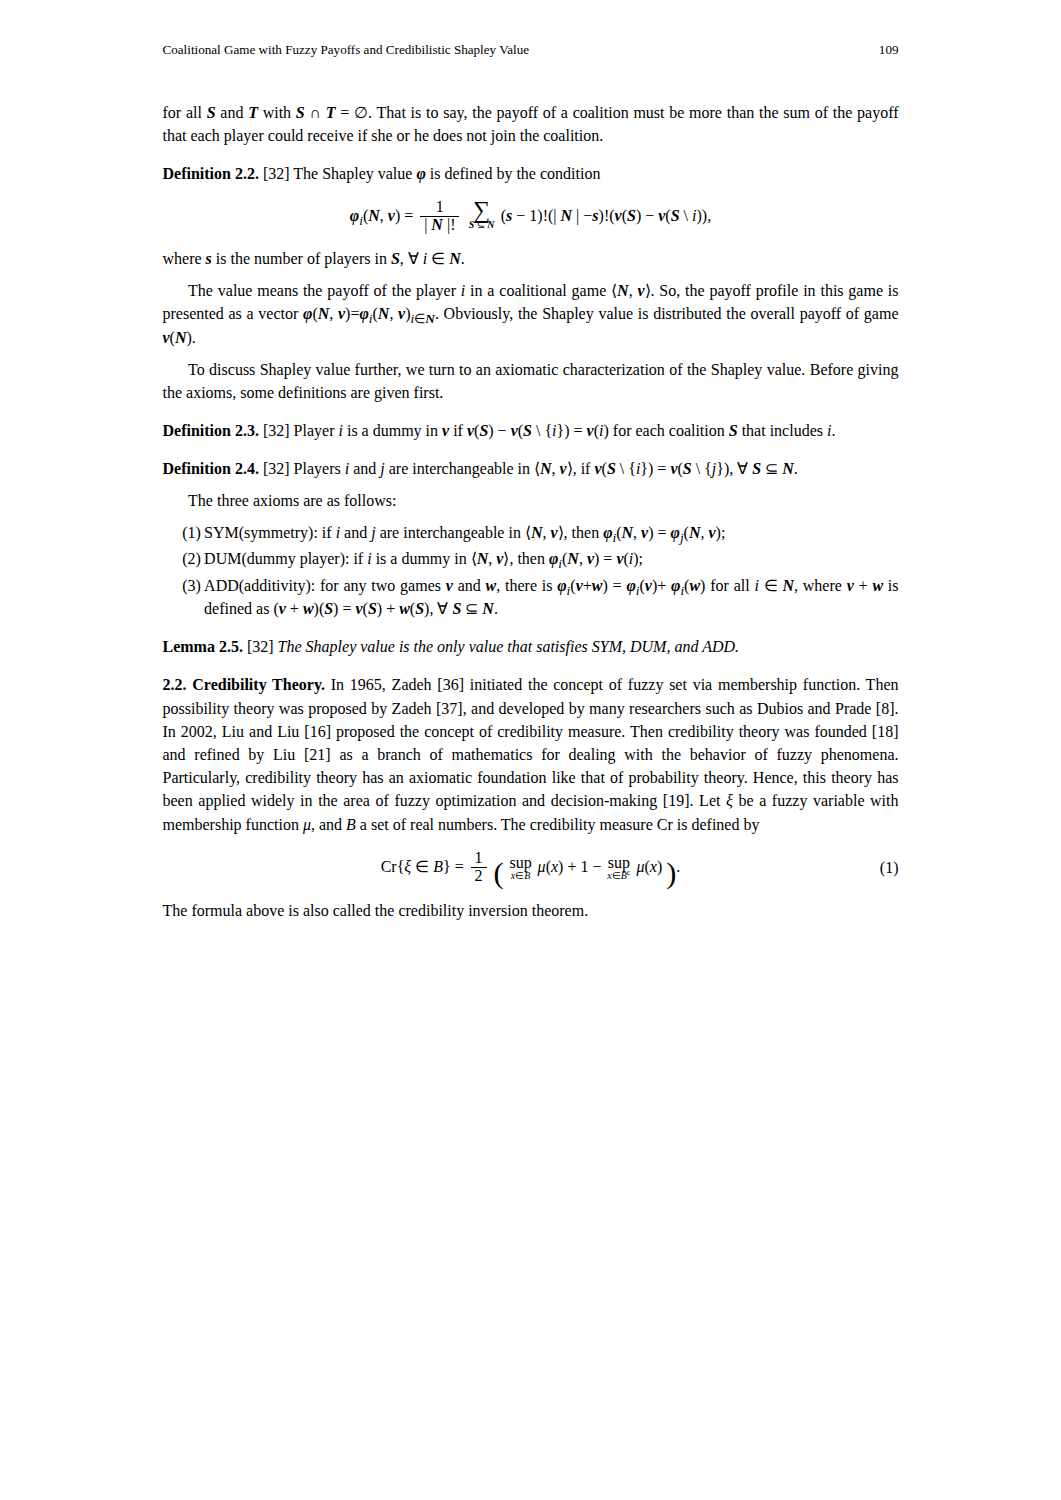Coalitional Game with Fuzzy Payoffs and Credibilistic Shapley Value 109
for all S and T with S ∩ T = ∅. That is to say, the payoff of a coalition must be more than the sum of the payoff that each player could receive if she or he does not join the coalition.
Definition 2.2. [32] The Shapley value φ is defined by the condition
φi(N, v) = 1| N |! ∑S ⊆ N (s − 1)!(| N | −s)!(v(S) − v(S \ i)),
where s is the number of players in S, ∀ i ∈ N.
The value means the payoff of the player i in a coalitional game ⟨N, v⟩. So, the payoff profile in this game is presented as a vector φ(N, v)=φi(N, v)i∈N. Obviously, the Shapley value is distributed the overall payoff of game v(N).
To discuss Shapley value further, we turn to an axiomatic characterization of the Shapley value. Before giving the axioms, some definitions are given first.
Definition 2.3. [32] Player i is a dummy in v if v(S) − v(S \ {i}) = v(i) for each coalition S that includes i.
Definition 2.4. [32] Players i and j are interchangeable in ⟨N, v⟩, if v(S \ {i}) = v(S \ {j}), ∀ S ⊆ N.
The three axioms are as follows:
(1) SYM(symmetry): if i and j are interchangeable in ⟨N, v⟩, then φi(N, v) = φj(N, v);
(2) DUM(dummy player): if i is a dummy in ⟨N, v⟩, then φi(N, v) = v(i);
(3) ADD(additivity): for any two games v and w, there is φi(v+w) = φi(v)+ φi(w) for all i ∈ N, where v + w is defined as (v + w)(S) = v(S) + w(S), ∀ S ⊆ N.
Lemma 2.5. [32] The Shapley value is the only value that satisfies SYM, DUM, and ADD.
2.2. Credibility Theory. In 1965, Zadeh [36] initiated the concept of fuzzy set via membership function. Then possibility theory was proposed by Zadeh [37], and developed by many researchers such as Dubios and Prade [8]. In 2002, Liu and Liu [16] proposed the concept of credibility measure. Then credibility theory was founded [18] and refined by Liu [21] as a branch of mathematics for dealing with the behavior of fuzzy phenomena. Particularly, credibility theory has an axiomatic foundation like that of probability theory. Hence, this theory has been applied widely in the area of fuzzy optimization and decision-making [19]. Let ξ be a fuzzy variable with membership function μ, and B a set of real numbers. The credibility measure Cr is defined by
Cr{ξ ∈ B} = 12 ( sup x∈B μ(x) + 1 − sup x∈Bc μ(x) ). (1)
The formula above is also called the credibility inversion theorem.